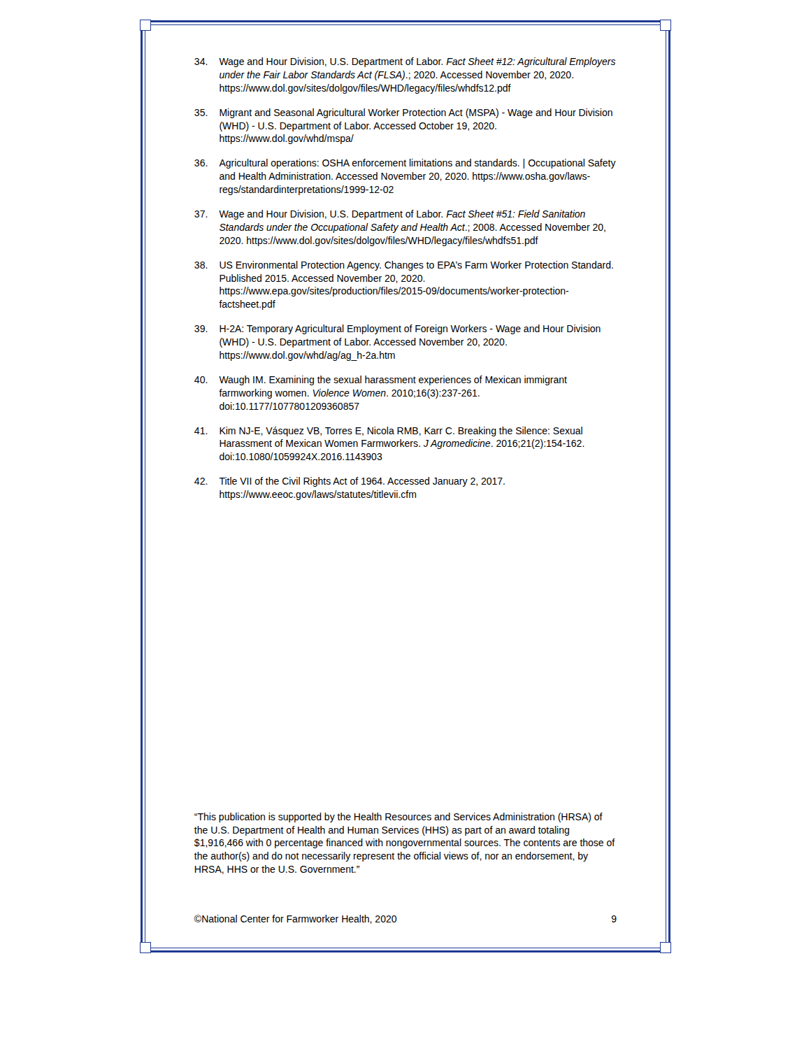34. Wage and Hour Division, U.S. Department of Labor. Fact Sheet #12: Agricultural Employers under the Fair Labor Standards Act (FLSA).; 2020. Accessed November 20, 2020. https://www.dol.gov/sites/dolgov/files/WHD/legacy/files/whdfs12.pdf
35. Migrant and Seasonal Agricultural Worker Protection Act (MSPA) - Wage and Hour Division (WHD) - U.S. Department of Labor. Accessed October 19, 2020. https://www.dol.gov/whd/mspa/
36. Agricultural operations: OSHA enforcement limitations and standards. | Occupational Safety and Health Administration. Accessed November 20, 2020. https://www.osha.gov/laws-regs/standardinterpretations/1999-12-02
37. Wage and Hour Division, U.S. Department of Labor. Fact Sheet #51: Field Sanitation Standards under the Occupational Safety and Health Act.; 2008. Accessed November 20, 2020. https://www.dol.gov/sites/dolgov/files/WHD/legacy/files/whdfs51.pdf
38. US Environmental Protection Agency. Changes to EPA’s Farm Worker Protection Standard. Published 2015. Accessed November 20, 2020. https://www.epa.gov/sites/production/files/2015-09/documents/worker-protection-factsheet.pdf
39. H-2A: Temporary Agricultural Employment of Foreign Workers - Wage and Hour Division (WHD) - U.S. Department of Labor. Accessed November 20, 2020. https://www.dol.gov/whd/ag/ag_h-2a.htm
40. Waugh IM. Examining the sexual harassment experiences of Mexican immigrant farmworking women. Violence Women. 2010;16(3):237-261. doi:10.1177/1077801209360857
41. Kim NJ-E, Vásquez VB, Torres E, Nicola RMB, Karr C. Breaking the Silence: Sexual Harassment of Mexican Women Farmworkers. J Agromedicine. 2016;21(2):154-162. doi:10.1080/1059924X.2016.1143903
42. Title VII of the Civil Rights Act of 1964. Accessed January 2, 2017. https://www.eeoc.gov/laws/statutes/titlevii.cfm
“This publication is supported by the Health Resources and Services Administration (HRSA) of the U.S. Department of Health and Human Services (HHS) as part of an award totaling $1,916,466 with 0 percentage financed with nongovernmental sources. The contents are those of the author(s) and do not necessarily represent the official views of, nor an endorsement, by HRSA, HHS or the U.S. Government.”
©National Center for Farmworker Health, 2020 9